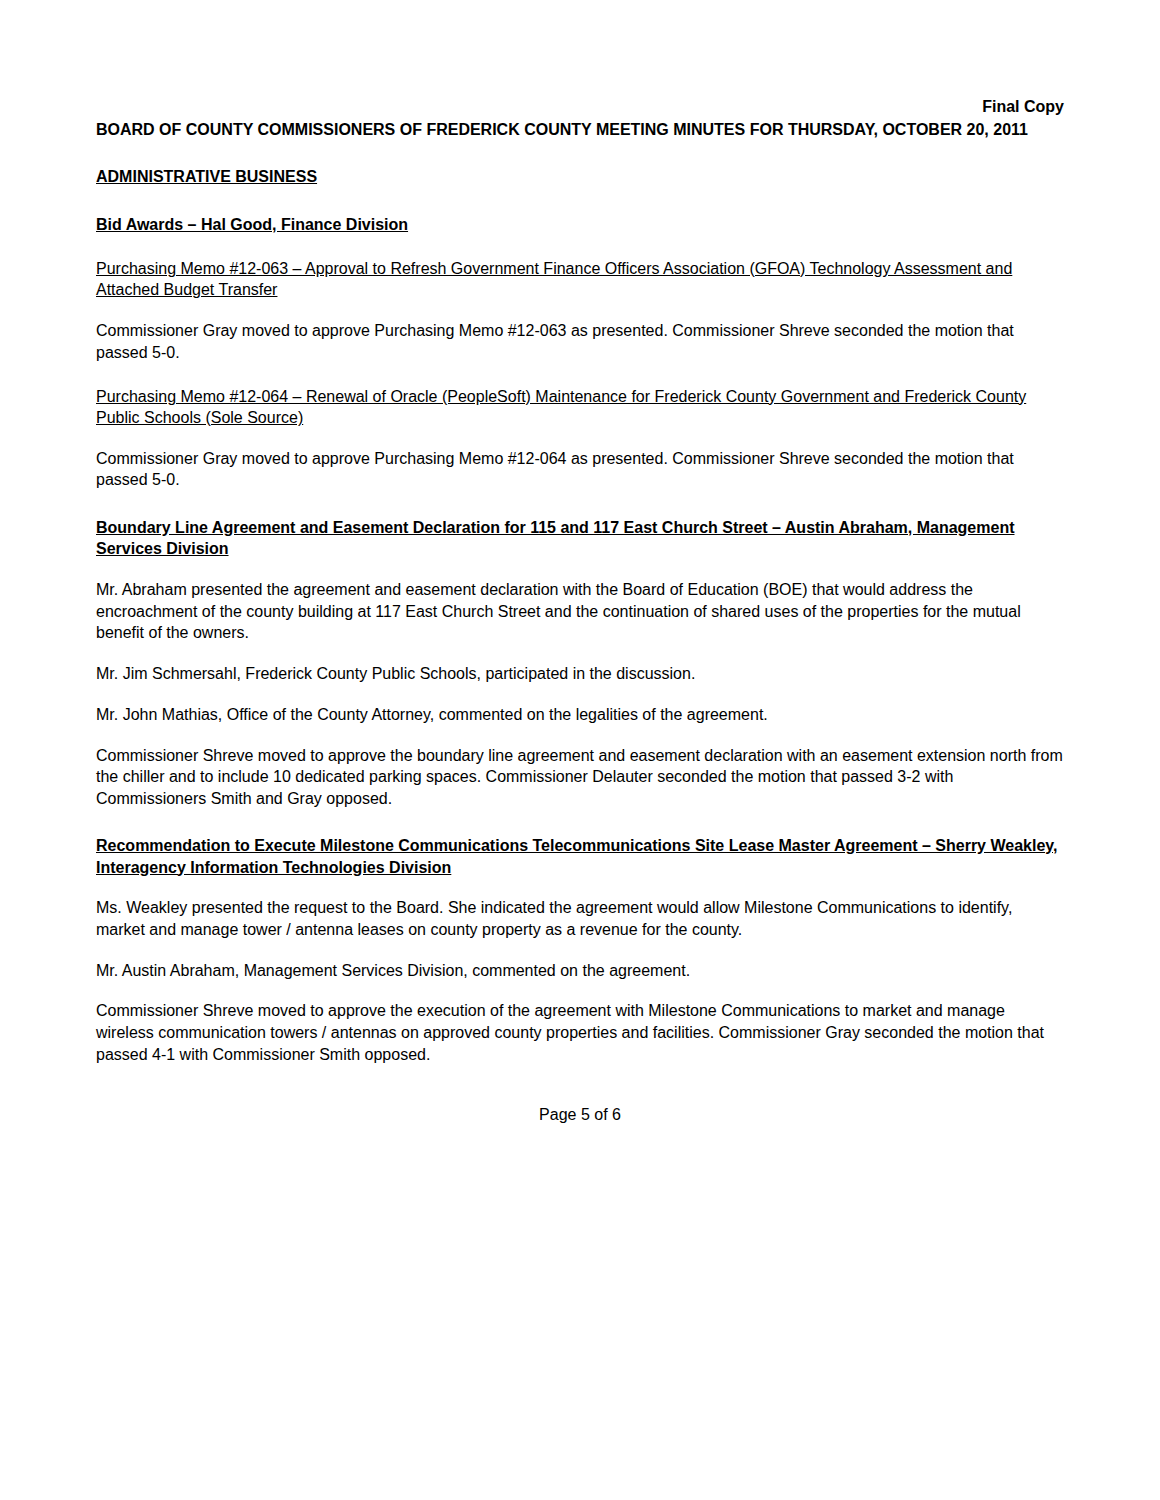Final Copy
BOARD OF COUNTY COMMISSIONERS OF FREDERICK COUNTY MEETING MINUTES FOR THURSDAY, OCTOBER 20, 2011
ADMINISTRATIVE BUSINESS
Bid Awards – Hal Good, Finance Division
Purchasing Memo #12-063 – Approval to Refresh Government Finance Officers Association (GFOA) Technology Assessment and Attached Budget Transfer
Commissioner Gray moved to approve Purchasing Memo #12-063 as presented. Commissioner Shreve seconded the motion that passed 5-0.
Purchasing Memo #12-064 – Renewal of Oracle (PeopleSoft) Maintenance for Frederick County Government and Frederick County Public Schools (Sole Source)
Commissioner Gray moved to approve Purchasing Memo #12-064 as presented. Commissioner Shreve seconded the motion that passed 5-0.
Boundary Line Agreement and Easement Declaration for 115 and 117 East Church Street – Austin Abraham, Management Services Division
Mr. Abraham presented the agreement and easement declaration with the Board of Education (BOE) that would address the encroachment of the county building at 117 East Church Street and the continuation of shared uses of the properties for the mutual benefit of the owners.
Mr. Jim Schmersahl, Frederick County Public Schools, participated in the discussion.
Mr. John Mathias, Office of the County Attorney, commented on the legalities of the agreement.
Commissioner Shreve moved to approve the boundary line agreement and easement declaration with an easement extension north from the chiller and to include 10 dedicated parking spaces. Commissioner Delauter seconded the motion that passed 3-2 with Commissioners Smith and Gray opposed.
Recommendation to Execute Milestone Communications Telecommunications Site Lease Master Agreement – Sherry Weakley, Interagency Information Technologies Division
Ms. Weakley presented the request to the Board. She indicated the agreement would allow Milestone Communications to identify, market and manage tower / antenna leases on county property as a revenue for the county.
Mr. Austin Abraham, Management Services Division, commented on the agreement.
Commissioner Shreve moved to approve the execution of the agreement with Milestone Communications to market and manage wireless communication towers / antennas on approved county properties and facilities. Commissioner Gray seconded the motion that passed 4-1 with Commissioner Smith opposed.
Page 5 of 6